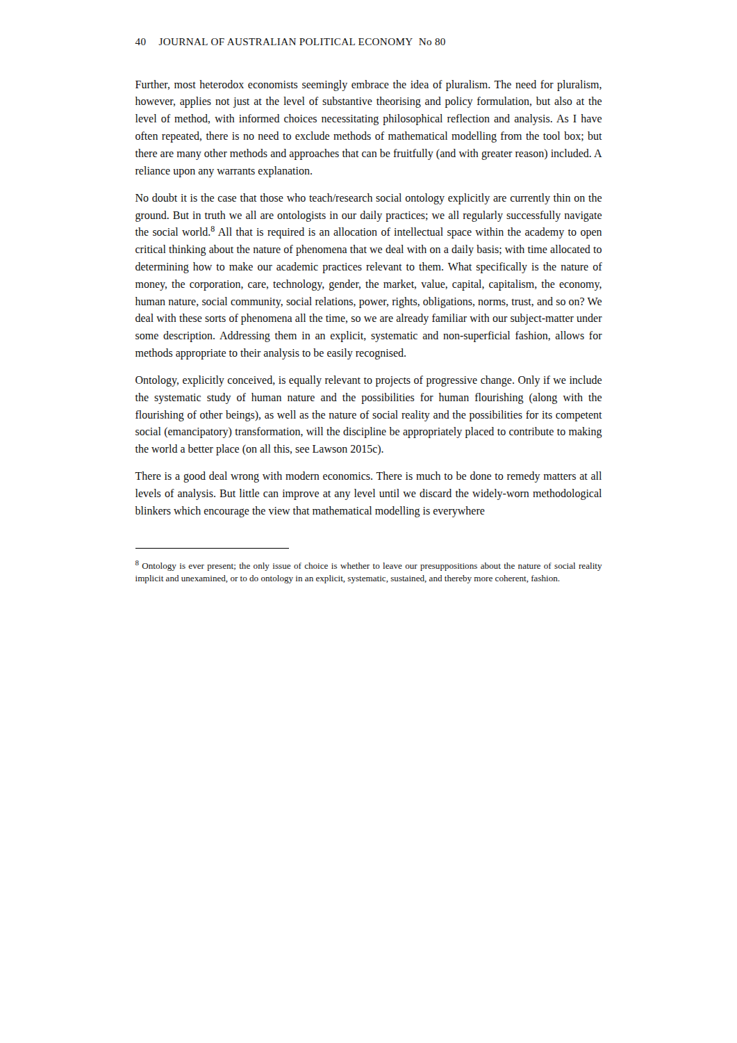40 JOURNAL OF AUSTRALIAN POLITICAL ECONOMY No 80
Further, most heterodox economists seemingly embrace the idea of pluralism. The need for pluralism, however, applies not just at the level of substantive theorising and policy formulation, but also at the level of method, with informed choices necessitating philosophical reflection and analysis. As I have often repeated, there is no need to exclude methods of mathematical modelling from the tool box; but there are many other methods and approaches that can be fruitfully (and with greater reason) included. A reliance upon any warrants explanation.
No doubt it is the case that those who teach/research social ontology explicitly are currently thin on the ground. But in truth we all are ontologists in our daily practices; we all regularly successfully navigate the social world.8 All that is required is an allocation of intellectual space within the academy to open critical thinking about the nature of phenomena that we deal with on a daily basis; with time allocated to determining how to make our academic practices relevant to them. What specifically is the nature of money, the corporation, care, technology, gender, the market, value, capital, capitalism, the economy, human nature, social community, social relations, power, rights, obligations, norms, trust, and so on? We deal with these sorts of phenomena all the time, so we are already familiar with our subject-matter under some description. Addressing them in an explicit, systematic and non-superficial fashion, allows for methods appropriate to their analysis to be easily recognised.
Ontology, explicitly conceived, is equally relevant to projects of progressive change. Only if we include the systematic study of human nature and the possibilities for human flourishing (along with the flourishing of other beings), as well as the nature of social reality and the possibilities for its competent social (emancipatory) transformation, will the discipline be appropriately placed to contribute to making the world a better place (on all this, see Lawson 2015c).
There is a good deal wrong with modern economics. There is much to be done to remedy matters at all levels of analysis. But little can improve at any level until we discard the widely-worn methodological blinkers which encourage the view that mathematical modelling is everywhere
8Ontology is ever present; the only issue of choice is whether to leave our presuppositions about the nature of social reality implicit and unexamined, or to do ontology in an explicit, systematic, sustained, and thereby more coherent, fashion.